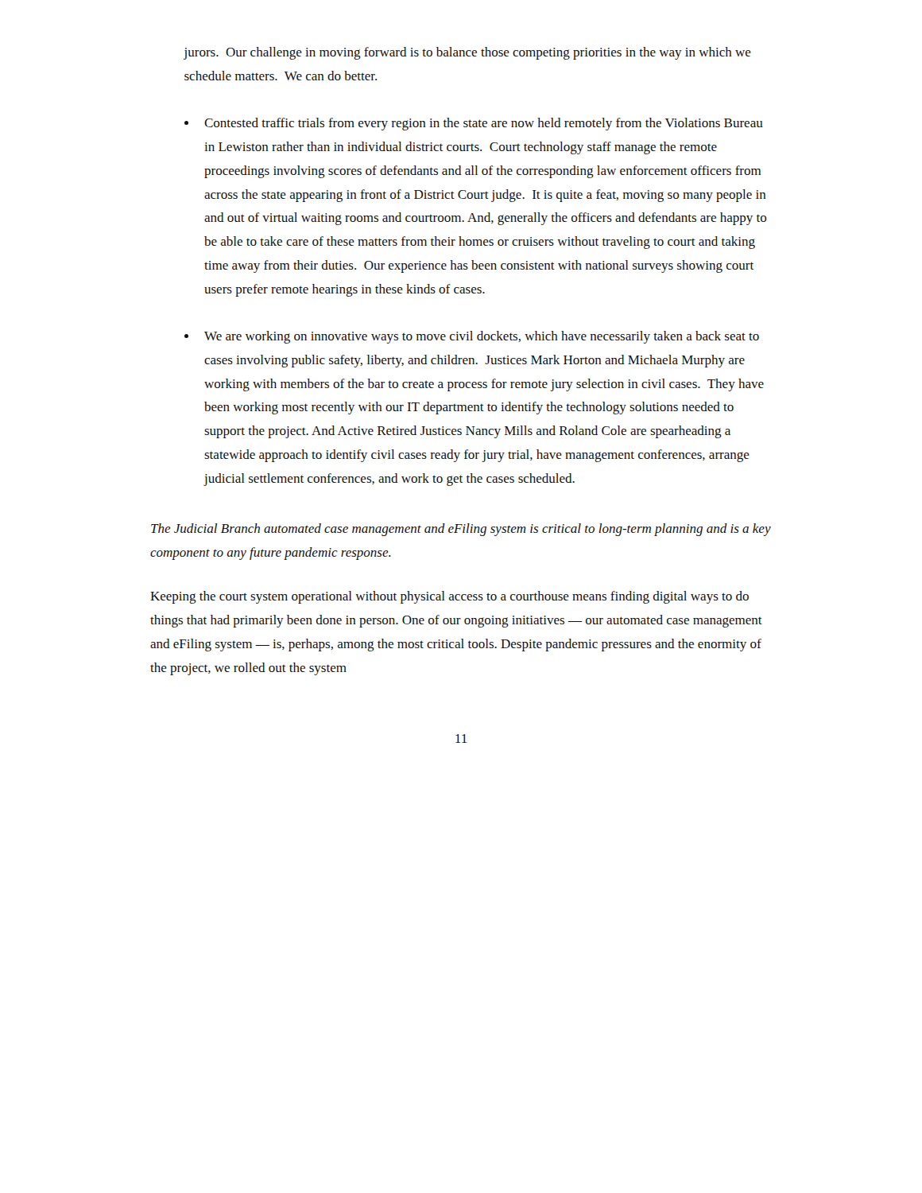jurors. Our challenge in moving forward is to balance those competing priorities in the way in which we schedule matters. We can do better.
Contested traffic trials from every region in the state are now held remotely from the Violations Bureau in Lewiston rather than in individual district courts. Court technology staff manage the remote proceedings involving scores of defendants and all of the corresponding law enforcement officers from across the state appearing in front of a District Court judge. It is quite a feat, moving so many people in and out of virtual waiting rooms and courtroom. And, generally the officers and defendants are happy to be able to take care of these matters from their homes or cruisers without traveling to court and taking time away from their duties. Our experience has been consistent with national surveys showing court users prefer remote hearings in these kinds of cases.
We are working on innovative ways to move civil dockets, which have necessarily taken a back seat to cases involving public safety, liberty, and children. Justices Mark Horton and Michaela Murphy are working with members of the bar to create a process for remote jury selection in civil cases. They have been working most recently with our IT department to identify the technology solutions needed to support the project. And Active Retired Justices Nancy Mills and Roland Cole are spearheading a statewide approach to identify civil cases ready for jury trial, have management conferences, arrange judicial settlement conferences, and work to get the cases scheduled.
The Judicial Branch automated case management and eFiling system is critical to long-term planning and is a key component to any future pandemic response.
Keeping the court system operational without physical access to a courthouse means finding digital ways to do things that had primarily been done in person. One of our ongoing initiatives — our automated case management and eFiling system — is, perhaps, among the most critical tools. Despite pandemic pressures and the enormity of the project, we rolled out the system
11